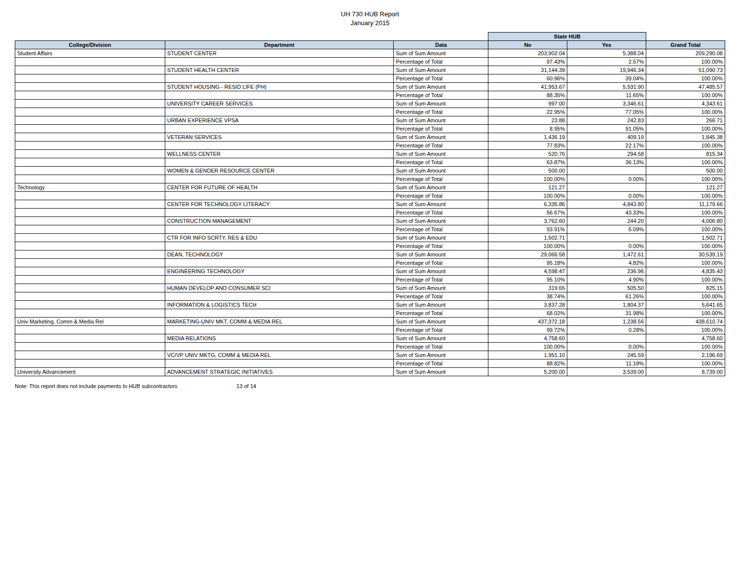UH 730 HUB Report
January 2015
| | | | State HUB | |
| --- | --- | --- | --- | --- |
| College/Division | Department | Data | No | Yes | Grand Total |
| Student Affairs | STUDENT CENTER | Sum of Sum Amount | 203,902.04 | 5,388.04 | 209,290.08 |
| | | Percentage of Total | 97.43% | 2.57% | 100.00% |
| | STUDENT HEALTH CENTER | Sum of Sum Amount | 31,144.39 | 19,946.34 | 51,090.73 |
| | | Percentage of Total | 60.96% | 39.04% | 100.00% |
| | STUDENT HOUSING - RESID LIFE (PH) | Sum of Sum Amount | 41,953.67 | 5,531.90 | 47,485.57 |
| | | Percentage of Total | 88.35% | 11.65% | 100.00% |
| | UNIVERSITY CAREER SERVICES | Sum of Sum Amount | 997.00 | 3,346.61 | 4,343.61 |
| | | Percentage of Total | 22.95% | 77.05% | 100.00% |
| | URBAN EXPERIENCE VPSA | Sum of Sum Amount | 23.88 | 242.83 | 266.71 |
| | | Percentage of Total | 8.95% | 91.05% | 100.00% |
| | VETERAN SERVICES | Sum of Sum Amount | 1,436.19 | 409.19 | 1,845.38 |
| | | Percentage of Total | 77.83% | 22.17% | 100.00% |
| | WELLNESS CENTER | Sum of Sum Amount | 520.76 | 294.58 | 815.34 |
| | | Percentage of Total | 63.87% | 36.13% | 100.00% |
| | WOMEN & GENDER RESOURCE CENTER | Sum of Sum Amount | 500.00 | | 500.00 |
| | | Percentage of Total | 100.00% | 0.00% | 100.00% |
| Technology | CENTER FOR FUTURE OF HEALTH | Sum of Sum Amount | 121.27 | | 121.27 |
| | | Percentage of Total | 100.00% | 0.00% | 100.00% |
| | CENTER FOR TECHNOLOGY LITERACY | Sum of Sum Amount | 6,335.86 | 4,843.80 | 11,179.66 |
| | | Percentage of Total | 56.67% | 43.33% | 100.00% |
| | CONSTRUCTION MANAGEMENT | Sum of Sum Amount | 3,762.60 | 244.20 | 4,006.80 |
| | | Percentage of Total | 93.91% | 6.09% | 100.00% |
| | CTR FOR INFO SCRTY, RES & EDU | Sum of Sum Amount | 1,502.71 | | 1,502.71 |
| | | Percentage of Total | 100.00% | 0.00% | 100.00% |
| | DEAN, TECHNOLOGY | Sum of Sum Amount | 29,066.58 | 1,472.61 | 30,539.19 |
| | | Percentage of Total | 95.18% | 4.82% | 100.00% |
| | ENGINEERING TECHNOLOGY | Sum of Sum Amount | 4,598.47 | 236.96 | 4,835.43 |
| | | Percentage of Total | 95.10% | 4.90% | 100.00% |
| | HUMAN DEVELOP AND CONSUMER SCI | Sum of Sum Amount | 319.65 | 505.50 | 825.15 |
| | | Percentage of Total | 38.74% | 61.26% | 100.00% |
| | INFORMATION & LOGISTICS TECH | Sum of Sum Amount | 3,837.28 | 1,804.37 | 5,641.65 |
| | | Percentage of Total | 68.02% | 31.98% | 100.00% |
| Univ Marketing, Comm & Media Rel | MARKETING-UNIV MKT, COMM & MEDIA REL | Sum of Sum Amount | 437,372.18 | 1,238.56 | 438,610.74 |
| | | Percentage of Total | 99.72% | 0.28% | 100.00% |
| | MEDIA RELATIONS | Sum of Sum Amount | 4,758.60 | | 4,758.60 |
| | | Percentage of Total | 100.00% | 0.00% | 100.00% |
| | VC/VP UNIV MKTG, COMM & MEDIA REL | Sum of Sum Amount | 1,951.10 | 245.59 | 2,196.69 |
| | | Percentage of Total | 88.82% | 11.18% | 100.00% |
| University Advancement | ADVANCEMENT STRATEGIC INITIATIVES | Sum of Sum Amount | 5,200.00 | 3,539.00 | 8,739.00 |
Note: This report does not include payments to HUB subcontractors
13 of 14